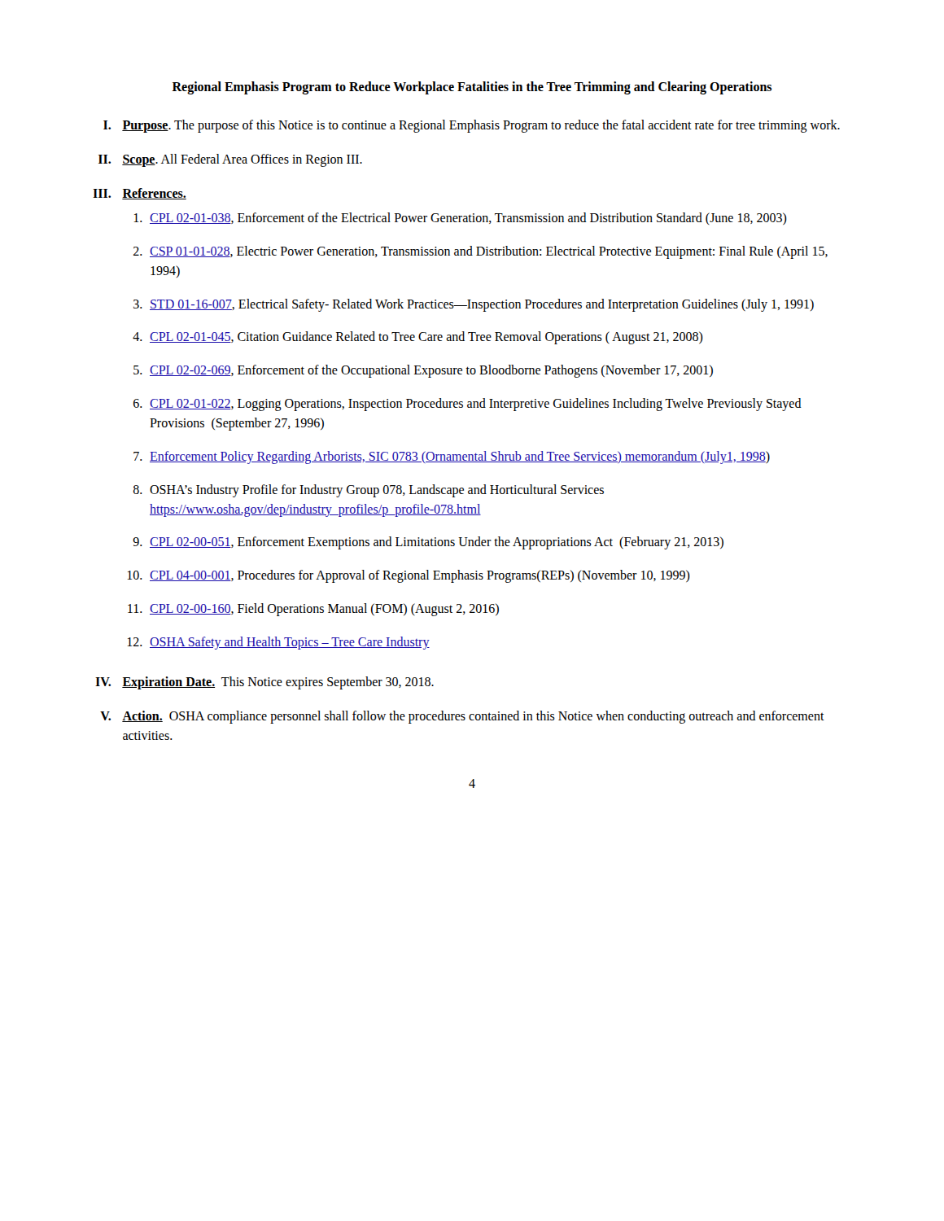Regional Emphasis Program to Reduce Workplace Fatalities in the Tree Trimming and Clearing Operations
Purpose. The purpose of this Notice is to continue a Regional Emphasis Program to reduce the fatal accident rate for tree trimming work.
Scope. All Federal Area Offices in Region III.
References.
CPL 02-01-038, Enforcement of the Electrical Power Generation, Transmission and Distribution Standard (June 18, 2003)
CSP 01-01-028, Electric Power Generation, Transmission and Distribution: Electrical Protective Equipment: Final Rule (April 15, 1994)
STD 01-16-007, Electrical Safety- Related Work Practices—Inspection Procedures and Interpretation Guidelines (July 1, 1991)
CPL 02-01-045, Citation Guidance Related to Tree Care and Tree Removal Operations ( August 21, 2008)
CPL 02-02-069, Enforcement of the Occupational Exposure to Bloodborne Pathogens (November 17, 2001)
CPL 02-01-022, Logging Operations, Inspection Procedures and Interpretive Guidelines Including Twelve Previously Stayed Provisions (September 27, 1996)
Enforcement Policy Regarding Arborists, SIC 0783 (Ornamental Shrub and Tree Services) memorandum (July1, 1998)
OSHA’s Industry Profile for Industry Group 078, Landscape and Horticultural Services https://www.osha.gov/dep/industry_profiles/p_profile-078.html
CPL 02-00-051, Enforcement Exemptions and Limitations Under the Appropriations Act (February 21, 2013)
CPL 04-00-001, Procedures for Approval of Regional Emphasis Programs(REPs) (November 10, 1999)
CPL 02-00-160, Field Operations Manual (FOM) (August 2, 2016)
OSHA Safety and Health Topics – Tree Care Industry
Expiration Date. This Notice expires September 30, 2018.
Action. OSHA compliance personnel shall follow the procedures contained in this Notice when conducting outreach and enforcement activities.
4